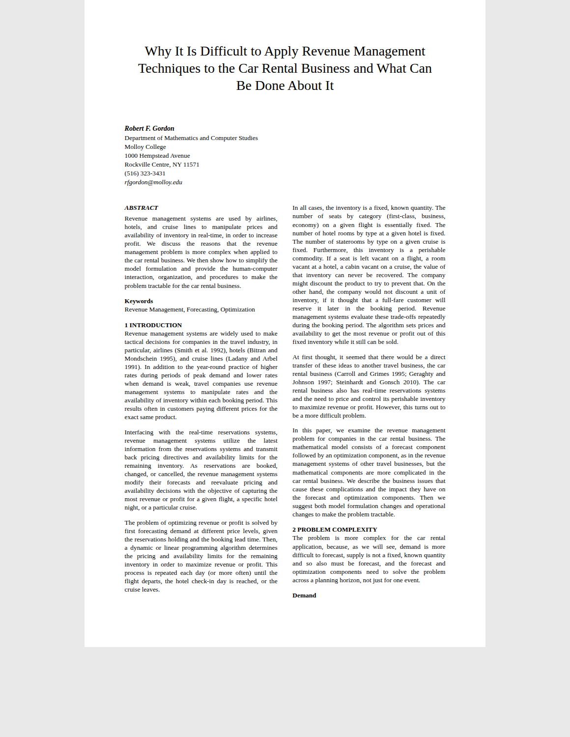Why It Is Difficult to Apply Revenue Management Techniques to the Car Rental Business and What Can Be Done About It
Robert F. Gordon
Department of Mathematics and Computer Studies
Molloy College
1000 Hempstead Avenue
Rockville Centre, NY 11571
(516) 323-3431
rfgordon@molloy.edu
ABSTRACT
Revenue management systems are used by airlines, hotels, and cruise lines to manipulate prices and availability of inventory in real-time, in order to increase profit. We discuss the reasons that the revenue management problem is more complex when applied to the car rental business. We then show how to simplify the model formulation and provide the human-computer interaction, organization, and procedures to make the problem tractable for the car rental business.
Keywords
Revenue Management, Forecasting, Optimization
1 INTRODUCTION
Revenue management systems are widely used to make tactical decisions for companies in the travel industry, in particular, airlines (Smith et al. 1992), hotels (Bitran and Mondschein 1995), and cruise lines (Ladany and Arbel 1991). In addition to the year-round practice of higher rates during periods of peak demand and lower rates when demand is weak, travel companies use revenue management systems to manipulate rates and the availability of inventory within each booking period. This results often in customers paying different prices for the exact same product.
Interfacing with the real-time reservations systems, revenue management systems utilize the latest information from the reservations systems and transmit back pricing directives and availability limits for the remaining inventory. As reservations are booked, changed, or cancelled, the revenue management systems modify their forecasts and reevaluate pricing and availability decisions with the objective of capturing the most revenue or profit for a given flight, a specific hotel night, or a particular cruise.
The problem of optimizing revenue or profit is solved by first forecasting demand at different price levels, given the reservations holding and the booking lead time. Then, a dynamic or linear programming algorithm determines the pricing and availability limits for the remaining inventory in order to maximize revenue or profit. This process is repeated each day (or more often) until the flight departs, the hotel check-in day is reached, or the cruise leaves.
In all cases, the inventory is a fixed, known quantity. The number of seats by category (first-class, business, economy) on a given flight is essentially fixed. The number of hotel rooms by type at a given hotel is fixed. The number of staterooms by type on a given cruise is fixed. Furthermore, this inventory is a perishable commodity. If a seat is left vacant on a flight, a room vacant at a hotel, a cabin vacant on a cruise, the value of that inventory can never be recovered. The company might discount the product to try to prevent that. On the other hand, the company would not discount a unit of inventory, if it thought that a full-fare customer will reserve it later in the booking period. Revenue management systems evaluate these trade-offs repeatedly during the booking period. The algorithm sets prices and availability to get the most revenue or profit out of this fixed inventory while it still can be sold.
At first thought, it seemed that there would be a direct transfer of these ideas to another travel business, the car rental business (Carroll and Grimes 1995; Geraghty and Johnson 1997; Steinhardt and Gonsch 2010). The car rental business also has real-time reservations systems and the need to price and control its perishable inventory to maximize revenue or profit. However, this turns out to be a more difficult problem.
In this paper, we examine the revenue management problem for companies in the car rental business. The mathematical model consists of a forecast component followed by an optimization component, as in the revenue management systems of other travel businesses, but the mathematical components are more complicated in the car rental business. We describe the business issues that cause these complications and the impact they have on the forecast and optimization components. Then we suggest both model formulation changes and operational changes to make the problem tractable.
2 PROBLEM COMPLEXITY
The problem is more complex for the car rental application, because, as we will see, demand is more difficult to forecast, supply is not a fixed, known quantity and so also must be forecast, and the forecast and optimization components need to solve the problem across a planning horizon, not just for one event.
Demand